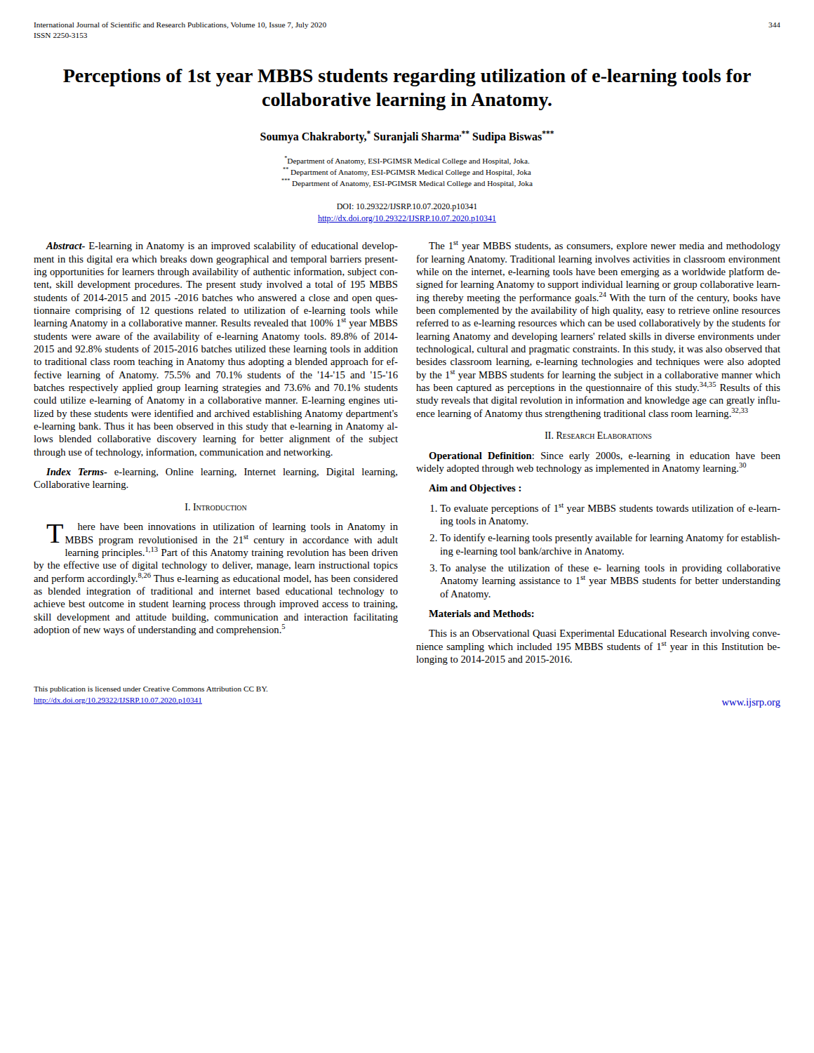International Journal of Scientific and Research Publications, Volume 10, Issue 7, July 2020
ISSN 2250-3153
344
Perceptions of 1st year MBBS students regarding utilization of e-learning tools for collaborative learning in Anatomy.
Soumya Chakraborty,* Suranjali Sharma,** Sudipa Biswas***
*Department of Anatomy, ESI-PGIMSR Medical College and Hospital, Joka.
** Department of Anatomy, ESI-PGIMSR Medical College and Hospital, Joka
*** Department of Anatomy, ESI-PGIMSR Medical College and Hospital, Joka
DOI: 10.29322/IJSRP.10.07.2020.p10341
http://dx.doi.org/10.29322/IJSRP.10.07.2020.p10341
Abstract- E-learning in Anatomy is an improved scalability of educational development in this digital era which breaks down geographical and temporal barriers presenting opportunities for learners through availability of authentic information, subject content, skill development procedures. The present study involved a total of 195 MBBS students of 2014-2015 and 2015 -2016 batches who answered a close and open questionnaire comprising of 12 questions related to utilization of e-learning tools while learning Anatomy in a collaborative manner. Results revealed that 100% 1st year MBBS students were aware of the availability of e-learning Anatomy tools. 89.8% of 2014-2015 and 92.8% students of 2015-2016 batches utilized these learning tools in addition to traditional class room teaching in Anatomy thus adopting a blended approach for effective learning of Anatomy. 75.5% and 70.1% students of the '14-'15 and '15-'16 batches respectively applied group learning strategies and 73.6% and 70.1% students could utilize e-learning of Anatomy in a collaborative manner. E-learning engines utilized by these students were identified and archived establishing Anatomy department's e-learning bank. Thus it has been observed in this study that e-learning in Anatomy allows blended collaborative discovery learning for better alignment of the subject through use of technology, information, communication and networking.
Index Terms- e-learning, Online learning, Internet learning, Digital learning, Collaborative learning.
I. Introduction
There have been innovations in utilization of learning tools in Anatomy in MBBS program revolutionised in the 21st century in accordance with adult learning principles.1,13 Part of this Anatomy training revolution has been driven by the effective use of digital technology to deliver, manage, learn instructional topics and perform accordingly.8,26 Thus e-learning as educational model, has been considered as blended integration of traditional and internet based educational technology to achieve best outcome in student learning process through improved access to training, skill development and attitude building, communication and interaction facilitating adoption of new ways of understanding and comprehension.5
The 1st year MBBS students, as consumers, explore newer media and methodology for learning Anatomy. Traditional learning involves activities in classroom environment while on the internet, e-learning tools have been emerging as a worldwide platform designed for learning Anatomy to support individual learning or group collaborative learning thereby meeting the performance goals.24 With the turn of the century, books have been complemented by the availability of high quality, easy to retrieve online resources referred to as e-learning resources which can be used collaboratively by the students for learning Anatomy and developing learners' related skills in diverse environments under technological, cultural and pragmatic constraints. In this study, it was also observed that besides classroom learning, e-learning technologies and techniques were also adopted by the 1st year MBBS students for learning the subject in a collaborative manner which has been captured as perceptions in the questionnaire of this study.34,35 Results of this study reveals that digital revolution in information and knowledge age can greatly influence learning of Anatomy thus strengthening traditional class room learning.32,33
II. Research Elaborations
Operational Definition: Since early 2000s, e-learning in education have been widely adopted through web technology as implemented in Anatomy learning.30
Aim and Objectives :
To evaluate perceptions of 1st year MBBS students towards utilization of e-learning tools in Anatomy.
To identify e-learning tools presently available for learning Anatomy for establishing e-learning tool bank/archive in Anatomy.
To analyse the utilization of these e- learning tools in providing collaborative Anatomy learning assistance to 1st year MBBS students for better understanding of Anatomy.
Materials and Methods:
This is an Observational Quasi Experimental Educational Research involving convenience sampling which included 195 MBBS students of 1st year in this Institution belonging to 2014-2015 and 2015-2016.
This publication is licensed under Creative Commons Attribution CC BY. http://dx.doi.org/10.29322/IJSRP.10.07.2020.p10341 www.ijsrp.org